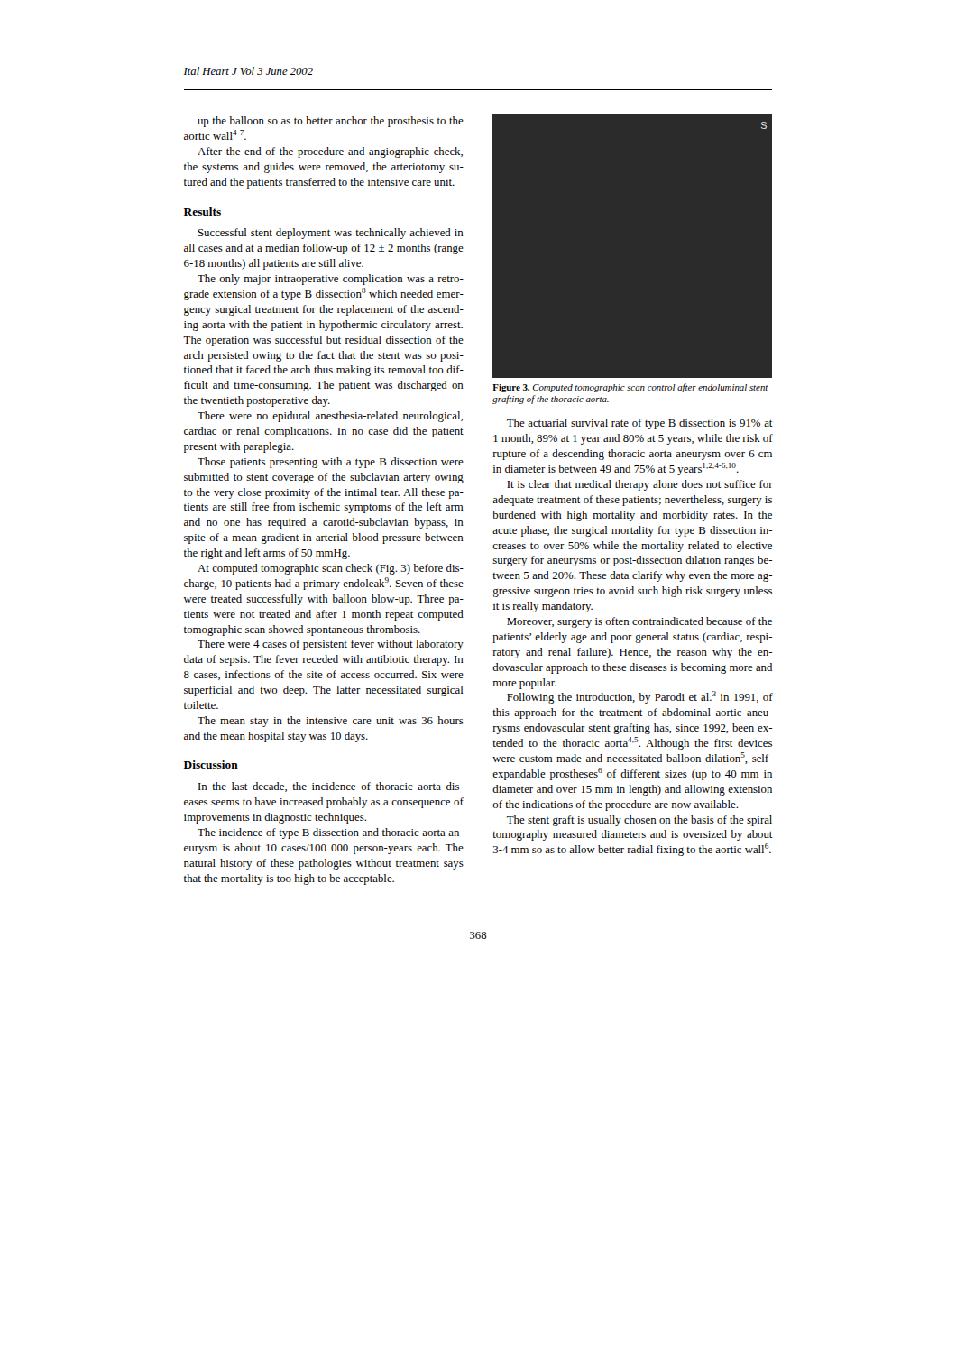Ital Heart J Vol 3 June 2002
up the balloon so as to better anchor the prosthesis to the aortic wall4-7.
After the end of the procedure and angiographic check, the systems and guides were removed, the arteriotomy sutured and the patients transferred to the intensive care unit.
Results
Successful stent deployment was technically achieved in all cases and at a median follow-up of 12 ± 2 months (range 6-18 months) all patients are still alive.
The only major intraoperative complication was a retrograde extension of a type B dissection8 which needed emergency surgical treatment for the replacement of the ascending aorta with the patient in hypothermic circulatory arrest. The operation was successful but residual dissection of the arch persisted owing to the fact that the stent was so positioned that it faced the arch thus making its removal too difficult and time-consuming. The patient was discharged on the twentieth postoperative day.
There were no epidural anesthesia-related neurological, cardiac or renal complications. In no case did the patient present with paraplegia.
Those patients presenting with a type B dissection were submitted to stent coverage of the subclavian artery owing to the very close proximity of the intimal tear. All these patients are still free from ischemic symptoms of the left arm and no one has required a carotid-subclavian bypass, in spite of a mean gradient in arterial blood pressure between the right and left arms of 50 mmHg.
At computed tomographic scan check (Fig. 3) before discharge, 10 patients had a primary endoleak9. Seven of these were treated successfully with balloon blow-up. Three patients were not treated and after 1 month repeat computed tomographic scan showed spontaneous thrombosis.
There were 4 cases of persistent fever without laboratory data of sepsis. The fever receded with antibiotic therapy. In 8 cases, infections of the site of access occurred. Six were superficial and two deep. The latter necessitated surgical toilette.
The mean stay in the intensive care unit was 36 hours and the mean hospital stay was 10 days.
Discussion
In the last decade, the incidence of thoracic aorta diseases seems to have increased probably as a consequence of improvements in diagnostic techniques.
The incidence of type B dissection and thoracic aorta aneurysm is about 10 cases/100 000 person-years each. The natural history of these pathologies without treatment says that the mortality is too high to be acceptable.
S
Figure 3. Computed tomographic scan control after endoluminal stent grafting of the thoracic aorta.
The actuarial survival rate of type B dissection is 91% at 1 month, 89% at 1 year and 80% at 5 years, while the risk of rupture of a descending thoracic aorta aneurysm over 6 cm in diameter is between 49 and 75% at 5 years1,2,4-6,10.
It is clear that medical therapy alone does not suffice for adequate treatment of these patients; nevertheless, surgery is burdened with high mortality and morbidity rates. In the acute phase, the surgical mortality for type B dissection increases to over 50% while the mortality related to elective surgery for aneurysms or post-dissection dilation ranges between 5 and 20%. These data clarify why even the more aggressive surgeon tries to avoid such high risk surgery unless it is really mandatory.
Moreover, surgery is often contraindicated because of the patients’ elderly age and poor general status (cardiac, respiratory and renal failure). Hence, the reason why the endovascular approach to these diseases is becoming more and more popular.
Following the introduction, by Parodi et al.3 in 1991, of this approach for the treatment of abdominal aortic aneurysms endovascular stent grafting has, since 1992, been extended to the thoracic aorta4,5. Although the first devices were custom-made and necessitated balloon dilation5, self-expandable prostheses6 of different sizes (up to 40 mm in diameter and over 15 mm in length) and allowing extension of the indications of the procedure are now available.
The stent graft is usually chosen on the basis of the spiral tomography measured diameters and is oversized by about 3-4 mm so as to allow better radial fixing to the aortic wall6.
368